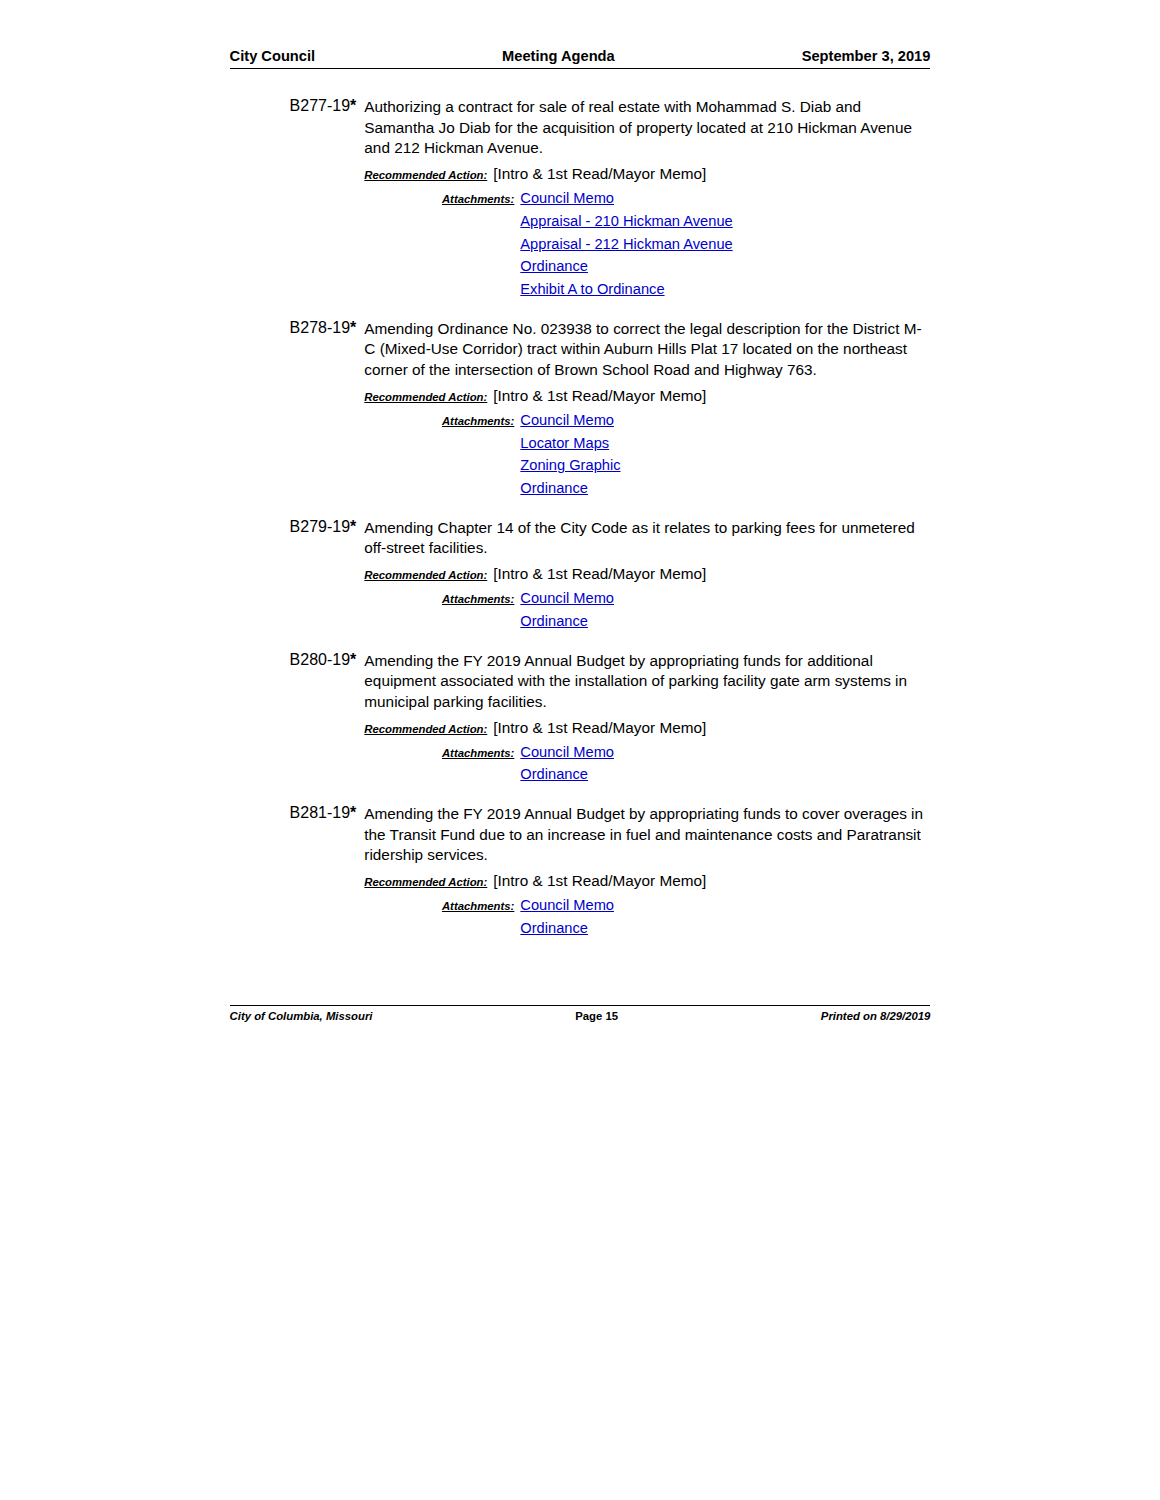City Council
Meeting Agenda
September 3, 2019
B277-19*
Authorizing a contract for sale of real estate with Mohammad S. Diab and Samantha Jo Diab for the acquisition of property located at 210 Hickman Avenue and 212 Hickman Avenue.
Recommended Action: [Intro & 1st Read/Mayor Memo]
Attachments: Council Memo Appraisal - 210 Hickman Avenue Appraisal - 212 Hickman Avenue Ordinance Exhibit A to Ordinance
B278-19*
Amending Ordinance No. 023938 to correct the legal description for the District M-C (Mixed-Use Corridor) tract within Auburn Hills Plat 17 located on the northeast corner of the intersection of Brown School Road and Highway 763.
Recommended Action: [Intro & 1st Read/Mayor Memo]
Attachments: Council Memo Locator Maps Zoning Graphic Ordinance
B279-19*
Amending Chapter 14 of the City Code as it relates to parking fees for unmetered off-street facilities.
Recommended Action: [Intro & 1st Read/Mayor Memo]
Attachments: Council Memo Ordinance
B280-19*
Amending the FY 2019 Annual Budget by appropriating funds for additional equipment associated with the installation of parking facility gate arm systems in municipal parking facilities.
Recommended Action: [Intro & 1st Read/Mayor Memo]
Attachments: Council Memo Ordinance
B281-19*
Amending the FY 2019 Annual Budget by appropriating funds to cover overages in the Transit Fund due to an increase in fuel and maintenance costs and Paratransit ridership services.
Recommended Action: [Intro & 1st Read/Mayor Memo]
Attachments: Council Memo Ordinance
City of Columbia, Missouri
Page 15
Printed on 8/29/2019